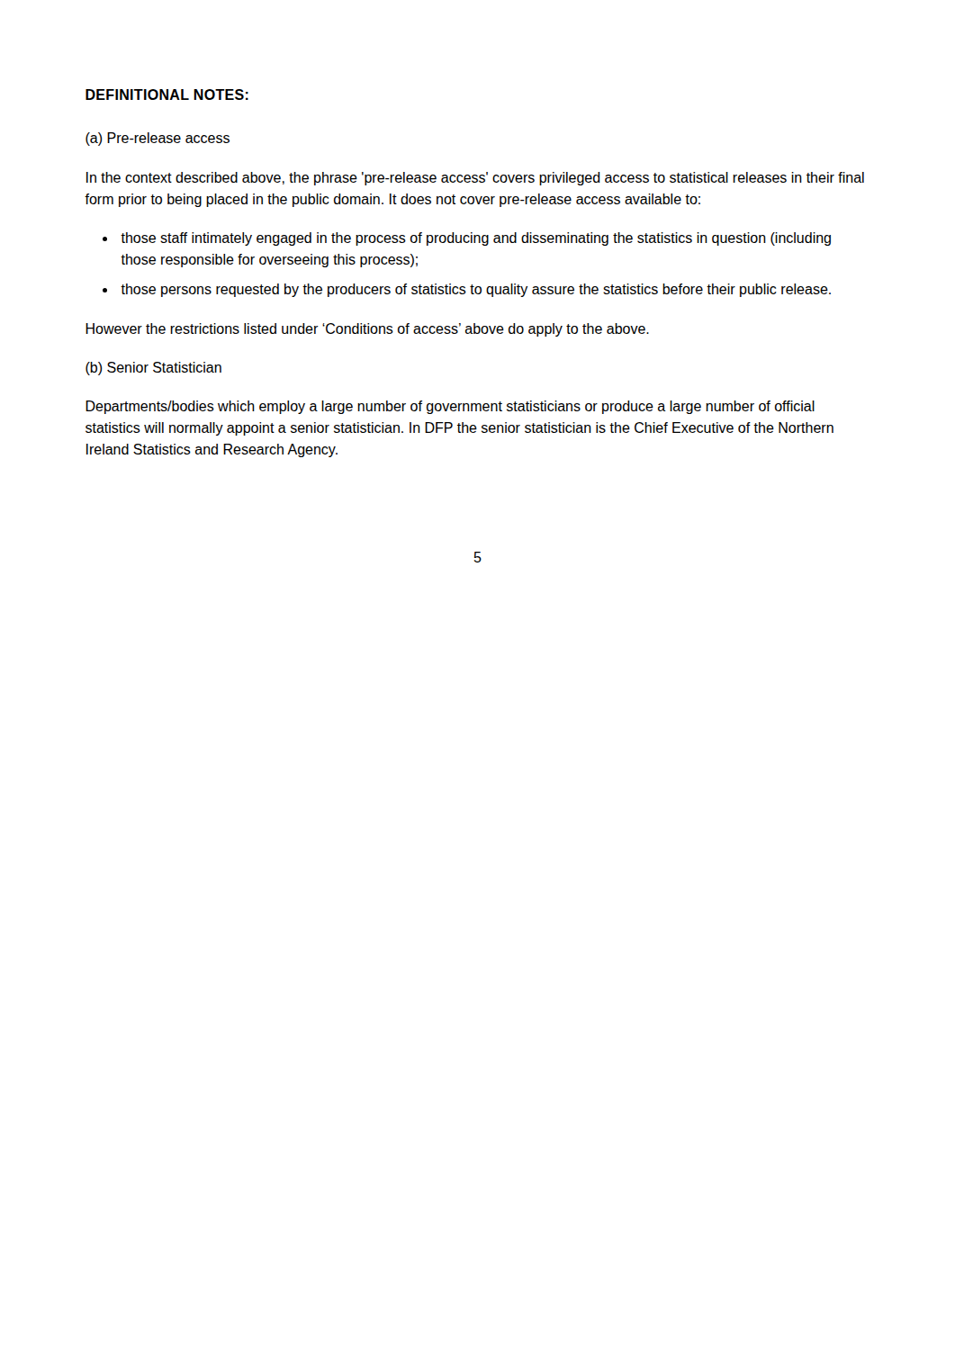DEFINITIONAL NOTES:
(a) Pre-release access
In the context described above, the phrase 'pre-release access' covers privileged access to statistical releases in their final form prior to being placed in the public domain. It does not cover pre-release access available to:
those staff intimately engaged in the process of producing and disseminating the statistics in question (including those responsible for overseeing this process);
those persons requested by the producers of statistics to quality assure the statistics before their public release.
However the restrictions listed under ‘Conditions of access’ above do apply to the above.
(b) Senior Statistician
Departments/bodies which employ a large number of government statisticians or produce a large number of official statistics will normally appoint a senior statistician. In DFP the senior statistician is the Chief Executive of the Northern Ireland Statistics and Research Agency.
5